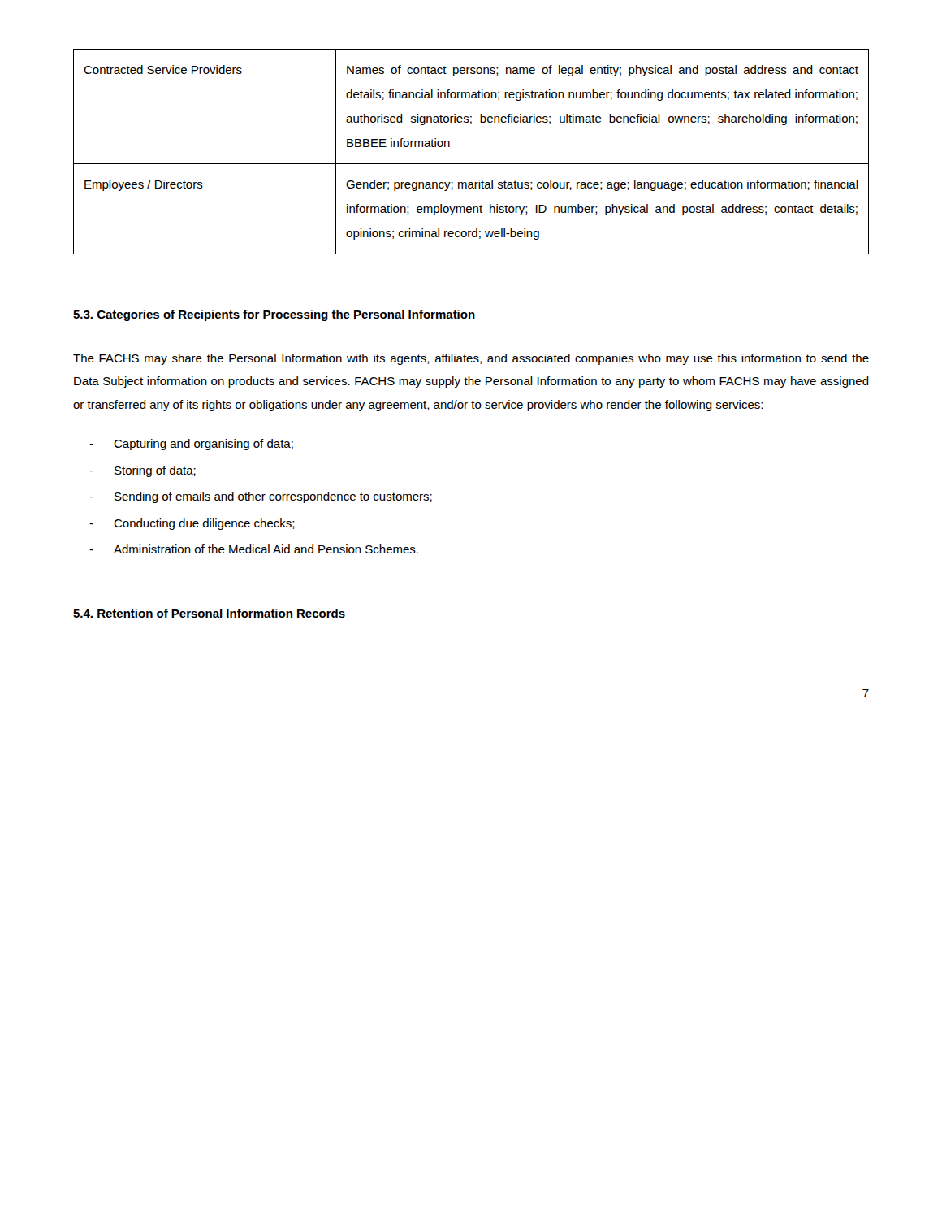| Contracted Service Providers | Names of contact persons; name of legal entity; physical and postal address and contact details; financial information; registration number; founding documents; tax related information; authorised signatories; beneficiaries; ultimate beneficial owners; shareholding information; BBBEE information |
| Employees / Directors | Gender; pregnancy; marital status; colour, race; age; language; education information; financial information; employment history; ID number; physical and postal address; contact details; opinions; criminal record; well-being |
5.3. Categories of Recipients for Processing the Personal Information
The FACHS may share the Personal Information with its agents, affiliates, and associated companies who may use this information to send the Data Subject information on products and services. FACHS may supply the Personal Information to any party to whom FACHS may have assigned or transferred any of its rights or obligations under any agreement, and/or to service providers who render the following services:
Capturing and organising of data;
Storing of data;
Sending of emails and other correspondence to customers;
Conducting due diligence checks;
Administration of the Medical Aid and Pension Schemes.
5.4. Retention of Personal Information Records
7